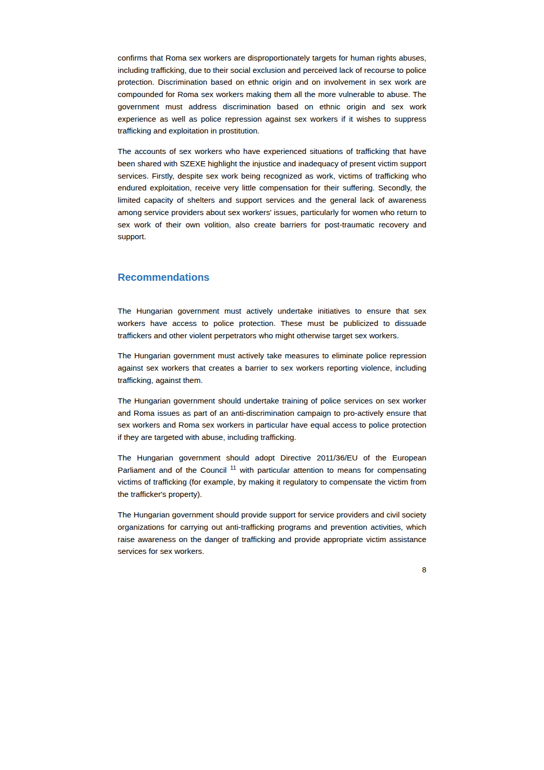confirms that Roma sex workers are disproportionately targets for human rights abuses, including trafficking, due to their social exclusion and perceived lack of recourse to police protection. Discrimination based on ethnic origin and on involvement in sex work are compounded for Roma sex workers making them all the more vulnerable to abuse. The government must address discrimination based on ethnic origin and sex work experience as well as police repression against sex workers if it wishes to suppress trafficking and exploitation in prostitution.
The accounts of sex workers who have experienced situations of trafficking that have been shared with SZEXE highlight the injustice and inadequacy of present victim support services. Firstly, despite sex work being recognized as work, victims of trafficking who endured exploitation, receive very little compensation for their suffering. Secondly, the limited capacity of shelters and support services and the general lack of awareness among service providers about sex workers' issues, particularly for women who return to sex work of their own volition, also create barriers for post-traumatic recovery and support.
Recommendations
The Hungarian government must actively undertake initiatives to ensure that sex workers have access to police protection. These must be publicized to dissuade traffickers and other violent perpetrators who might otherwise target sex workers.
The Hungarian government must actively take measures to eliminate police repression against sex workers that creates a barrier to sex workers reporting violence, including trafficking, against them.
The Hungarian government should undertake training of police services on sex worker and Roma issues as part of an anti-discrimination campaign to pro-actively ensure that sex workers and Roma sex workers in particular have equal access to police protection if they are targeted with abuse, including trafficking.
The Hungarian government should adopt Directive 2011/36/EU of the European Parliament and of the Council 11 with particular attention to means for compensating victims of trafficking (for example, by making it regulatory to compensate the victim from the trafficker's property).
The Hungarian government should provide support for service providers and civil society organizations for carrying out anti-trafficking programs and prevention activities, which raise awareness on the danger of trafficking and provide appropriate victim assistance services for sex workers.
8